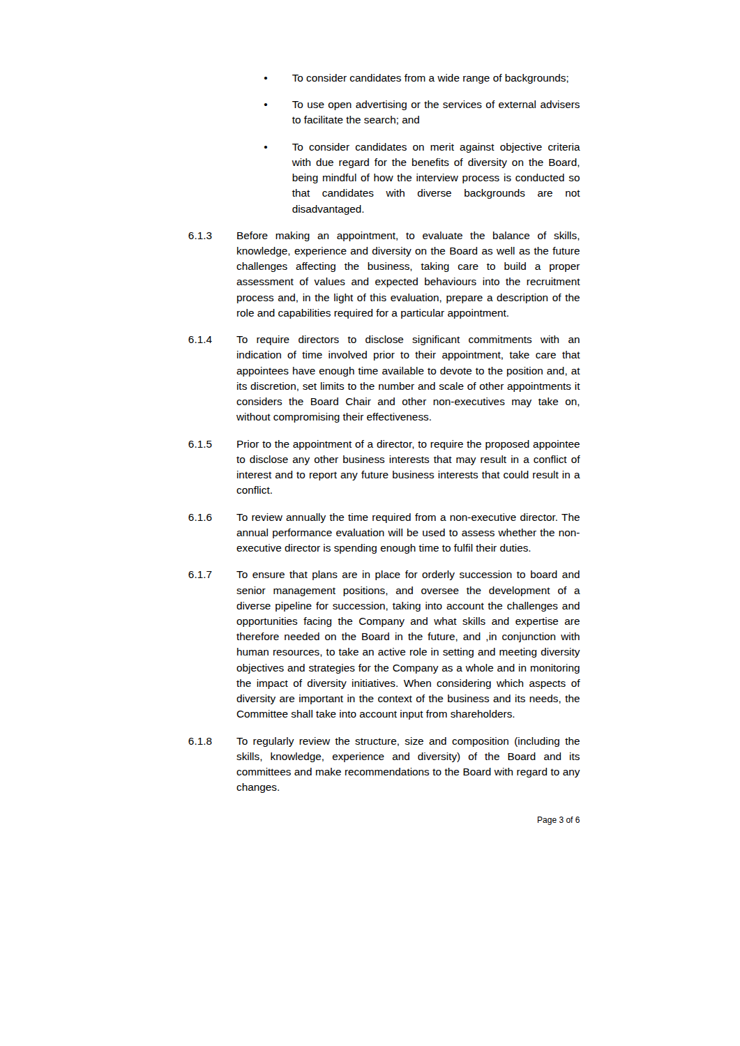To consider candidates from a wide range of backgrounds;
To use open advertising or the services of external advisers to facilitate the search; and
To consider candidates on merit against objective criteria with due regard for the benefits of diversity on the Board, being mindful of how the interview process is conducted so that candidates with diverse backgrounds are not disadvantaged.
6.1.3
Before making an appointment, to evaluate the balance of skills, knowledge, experience and diversity on the Board as well as the future challenges affecting the business, taking care to build a proper assessment of values and expected behaviours into the recruitment process and, in the light of this evaluation, prepare a description of the role and capabilities required for a particular appointment.
6.1.4
To require directors to disclose significant commitments with an indication of time involved prior to their appointment, take care that appointees have enough time available to devote to the position and, at its discretion, set limits to the number and scale of other appointments it considers the Board Chair and other non-executives may take on, without compromising their effectiveness.
6.1.5
Prior to the appointment of a director, to require the proposed appointee to disclose any other business interests that may result in a conflict of interest and to report any future business interests that could result in a conflict.
6.1.6
To review annually the time required from a non-executive director. The annual performance evaluation will be used to assess whether the non-executive director is spending enough time to fulfil their duties.
6.1.7
To ensure that plans are in place for orderly succession to board and senior management positions, and oversee the development of a diverse pipeline for succession, taking into account the challenges and opportunities facing the Company and what skills and expertise are therefore needed on the Board in the future, and ,in conjunction with human resources, to take an active role in setting and meeting diversity objectives and strategies for the Company as a whole and in monitoring the impact of diversity initiatives. When considering which aspects of diversity are important in the context of the business and its needs, the Committee shall take into account input from shareholders.
6.1.8
To regularly review the structure, size and composition (including the skills, knowledge, experience and diversity) of the Board and its committees and make recommendations to the Board with regard to any changes.
Page 3 of 6